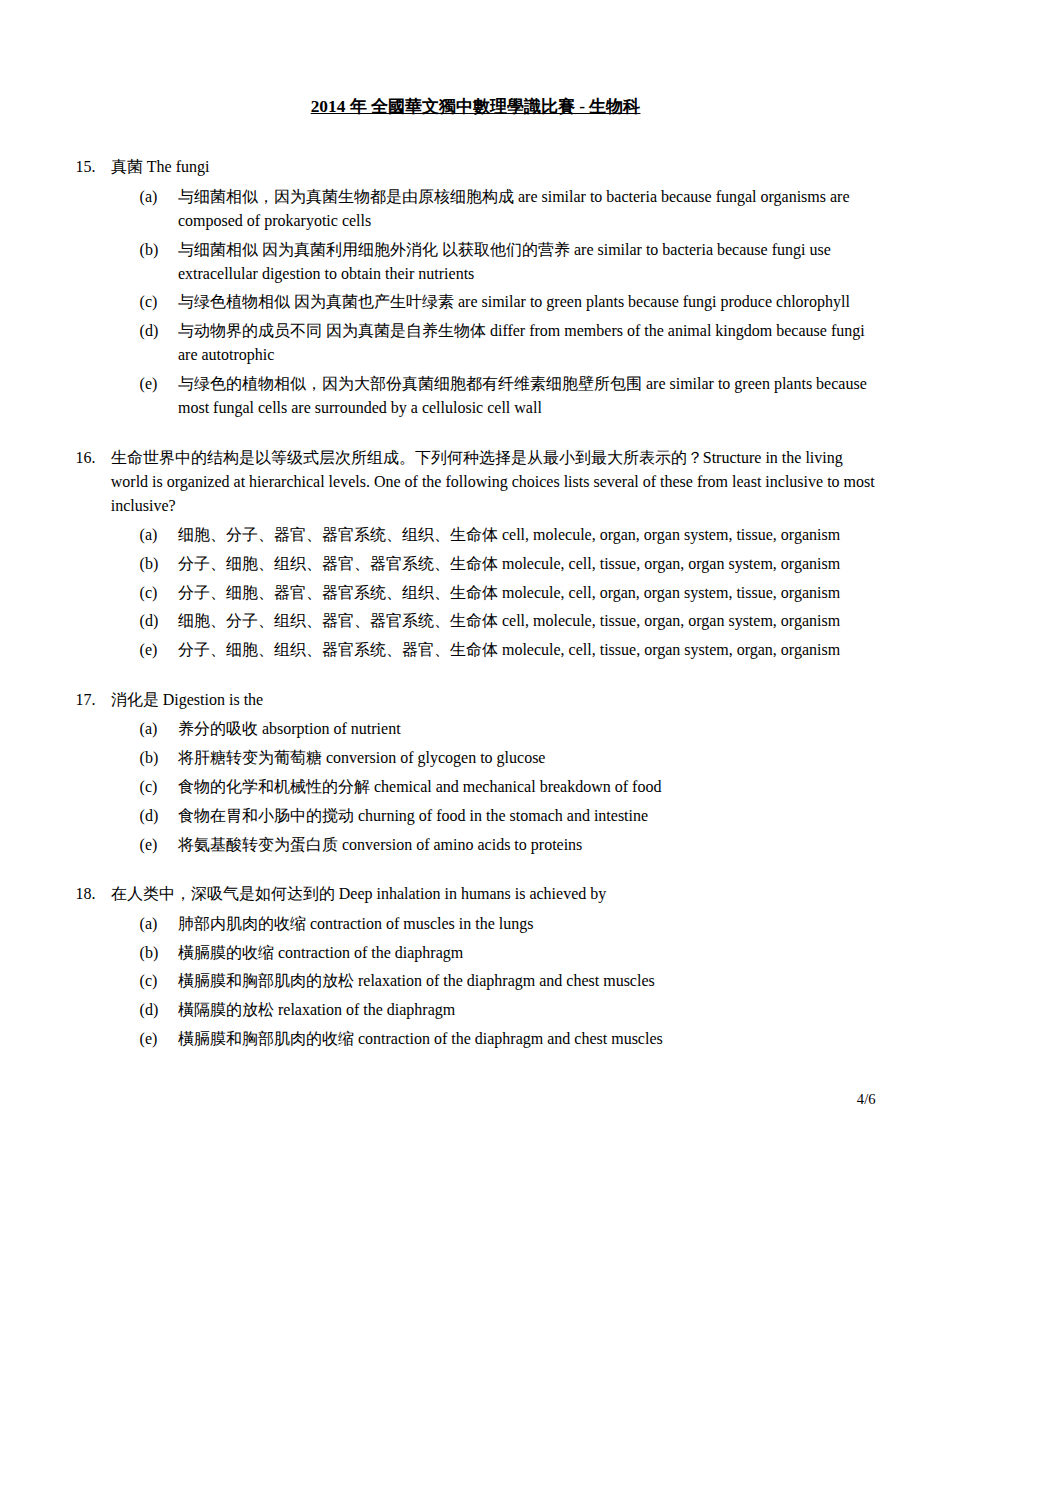2014 年 全國華文獨中數理學識比賽 - 生物科
真菌 The fungi
与细菌相似，因为真菌生物都是由原核细胞构成 are similar to bacteria because fungal organisms are composed of prokaryotic cells
与细菌相似 因为真菌利用细胞外消化 以获取他们的营养 are similar to bacteria because fungi use extracellular digestion to obtain their nutrients
与绿色植物相似 因为真菌也产生叶绿素 are similar to green plants because fungi produce chlorophyll
与动物界的成员不同 因为真菌是自养生物体 differ from members of the animal kingdom because fungi are autotrophic
与绿色的植物相似，因为大部份真菌细胞都有纤维素细胞壁所包围 are similar to green plants because most fungal cells are surrounded by a cellulosic cell wall
生命世界中的结构是以等级式层次所组成。下列何种选择是从最小到最大所表示的？Structure in the living world is organized at hierarchical levels. One of the following choices lists several of these from least inclusive to most inclusive?
细胞、分子、器官、器官系统、组织、生命体 cell, molecule, organ, organ system, tissue, organism
分子、细胞、组织、器官、器官系统、生命体 molecule, cell, tissue, organ, organ system, organism
分子、细胞、器官、器官系统、组织、生命体 molecule, cell, organ, organ system, tissue, organism
细胞、分子、组织、器官、器官系统、生命体 cell, molecule, tissue, organ, organ system, organism
分子、细胞、组织、器官系统、器官、生命体 molecule, cell, tissue, organ system, organ, organism
消化是 Digestion is the
养分的吸收 absorption of nutrient
将肝糖转变为葡萄糖 conversion of glycogen to glucose
食物的化学和机械性的分解 chemical and mechanical breakdown of food
食物在胃和小肠中的搅动 churning of food in the stomach and intestine
将氨基酸转变为蛋白质 conversion of amino acids to proteins
在人类中，深吸气是如何达到的 Deep inhalation in humans is achieved by
肺部内肌肉的收缩 contraction of muscles in the lungs
橫膈膜的收缩 contraction of the diaphragm
橫膈膜和胸部肌肉的放松 relaxation of the diaphragm and chest muscles
橫隔膜的放松 relaxation of the diaphragm
橫膈膜和胸部肌肉的收缩 contraction of the diaphragm and chest muscles
4/6